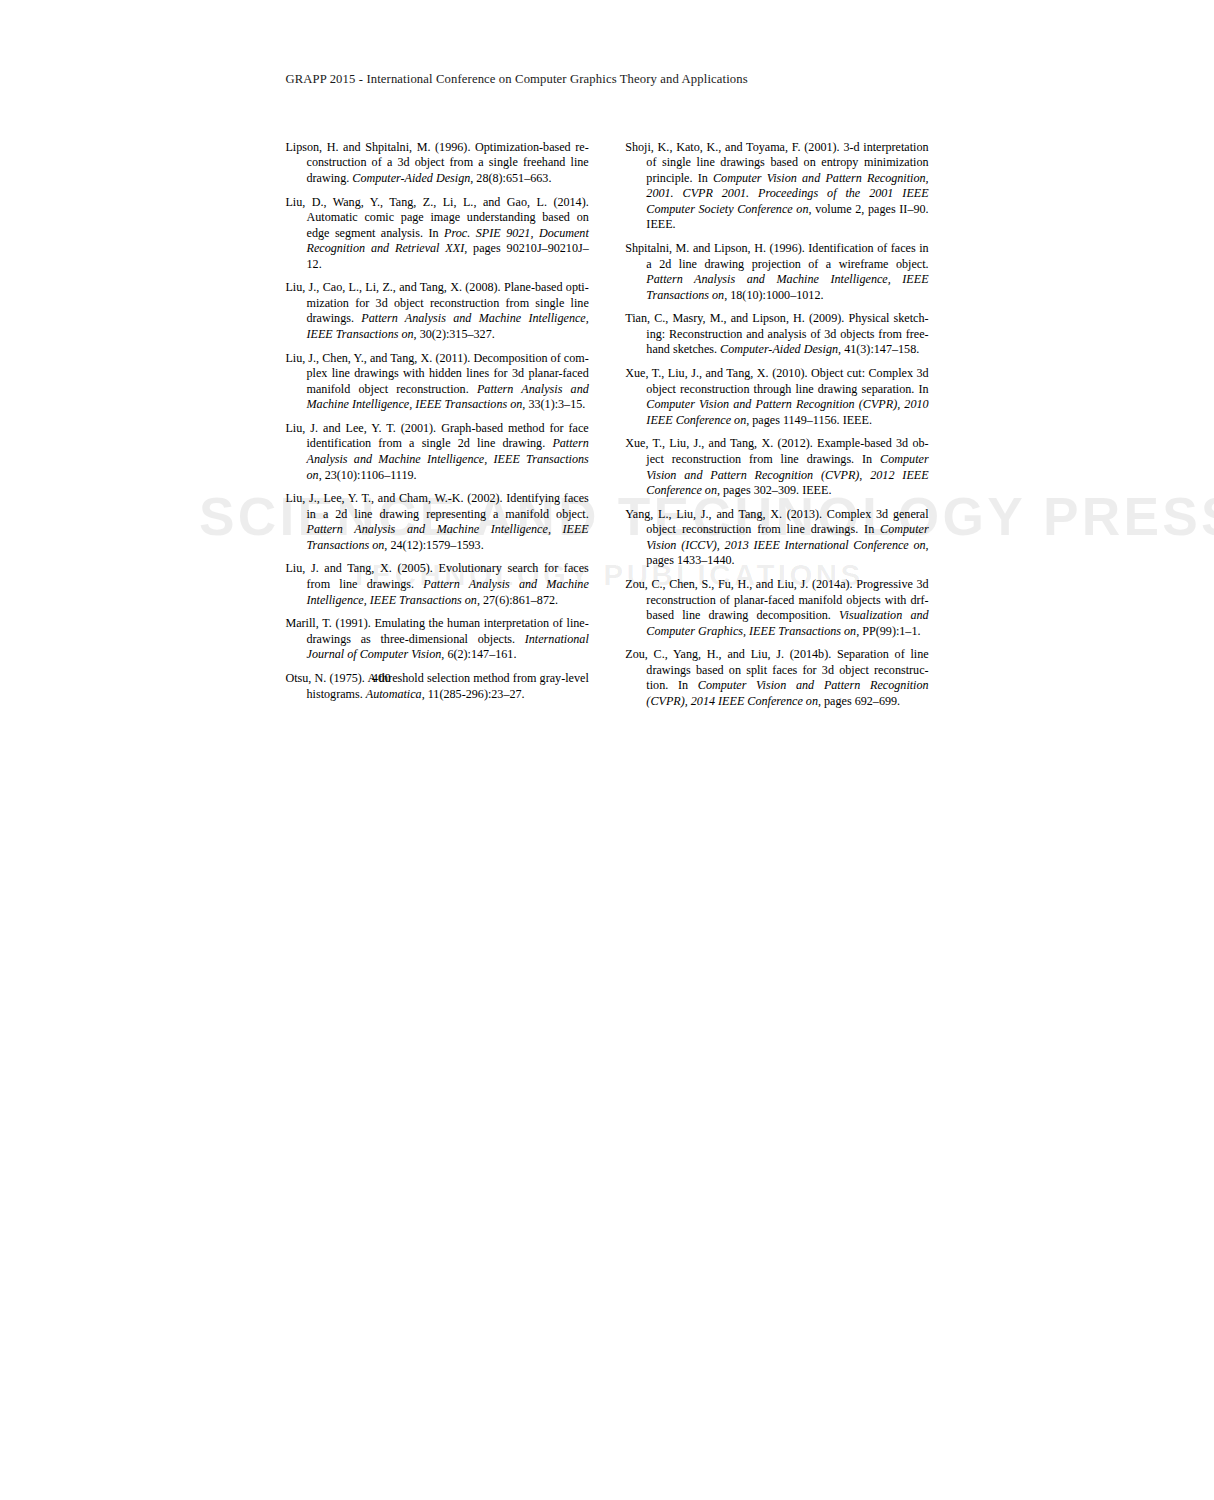GRAPP 2015 - International Conference on Computer Graphics Theory and Applications
SCIENCE AND TECHNOLOGY PRESS TECHNOLOGY PUBLICATIONS
Lipson, H. and Shpitalni, M. (1996). Optimization-based reconstruction of a 3d object from a single freehand line drawing. Computer-Aided Design, 28(8):651–663.
Liu, D., Wang, Y., Tang, Z., Li, L., and Gao, L. (2014). Automatic comic page image understanding based on edge segment analysis. In Proc. SPIE 9021, Document Recognition and Retrieval XXI, pages 90210J–90210J–12.
Liu, J., Cao, L., Li, Z., and Tang, X. (2008). Plane-based optimization for 3d object reconstruction from single line drawings. Pattern Analysis and Machine Intelligence, IEEE Transactions on, 30(2):315–327.
Liu, J., Chen, Y., and Tang, X. (2011). Decomposition of complex line drawings with hidden lines for 3d planar-faced manifold object reconstruction. Pattern Analysis and Machine Intelligence, IEEE Transactions on, 33(1):3–15.
Liu, J. and Lee, Y. T. (2001). Graph-based method for face identification from a single 2d line drawing. Pattern Analysis and Machine Intelligence, IEEE Transactions on, 23(10):1106–1119.
Liu, J., Lee, Y. T., and Cham, W.-K. (2002). Identifying faces in a 2d line drawing representing a manifold object. Pattern Analysis and Machine Intelligence, IEEE Transactions on, 24(12):1579–1593.
Liu, J. and Tang, X. (2005). Evolutionary search for faces from line drawings. Pattern Analysis and Machine Intelligence, IEEE Transactions on, 27(6):861–872.
Marill, T. (1991). Emulating the human interpretation of line-drawings as three-dimensional objects. International Journal of Computer Vision, 6(2):147–161.
Otsu, N. (1975). A threshold selection method from gray-level histograms. Automatica, 11(285-296):23–27.
Shoji, K., Kato, K., and Toyama, F. (2001). 3-d interpretation of single line drawings based on entropy minimization principle. In Computer Vision and Pattern Recognition, 2001. CVPR 2001. Proceedings of the 2001 IEEE Computer Society Conference on, volume 2, pages II–90. IEEE.
Shpitalni, M. and Lipson, H. (1996). Identification of faces in a 2d line drawing projection of a wireframe object. Pattern Analysis and Machine Intelligence, IEEE Transactions on, 18(10):1000–1012.
Tian, C., Masry, M., and Lipson, H. (2009). Physical sketching: Reconstruction and analysis of 3d objects from freehand sketches. Computer-Aided Design, 41(3):147–158.
Xue, T., Liu, J., and Tang, X. (2010). Object cut: Complex 3d object reconstruction through line drawing separation. In Computer Vision and Pattern Recognition (CVPR), 2010 IEEE Conference on, pages 1149–1156. IEEE.
Xue, T., Liu, J., and Tang, X. (2012). Example-based 3d object reconstruction from line drawings. In Computer Vision and Pattern Recognition (CVPR), 2012 IEEE Conference on, pages 302–309. IEEE.
Yang, L., Liu, J., and Tang, X. (2013). Complex 3d general object reconstruction from line drawings. In Computer Vision (ICCV), 2013 IEEE International Conference on, pages 1433–1440.
Zou, C., Chen, S., Fu, H., and Liu, J. (2014a). Progressive 3d reconstruction of planar-faced manifold objects with drf-based line drawing decomposition. Visualization and Computer Graphics, IEEE Transactions on, PP(99):1–1.
Zou, C., Yang, H., and Liu, J. (2014b). Separation of line drawings based on split faces for 3d object reconstruction. In Computer Vision and Pattern Recognition (CVPR), 2014 IEEE Conference on, pages 692–699.
400